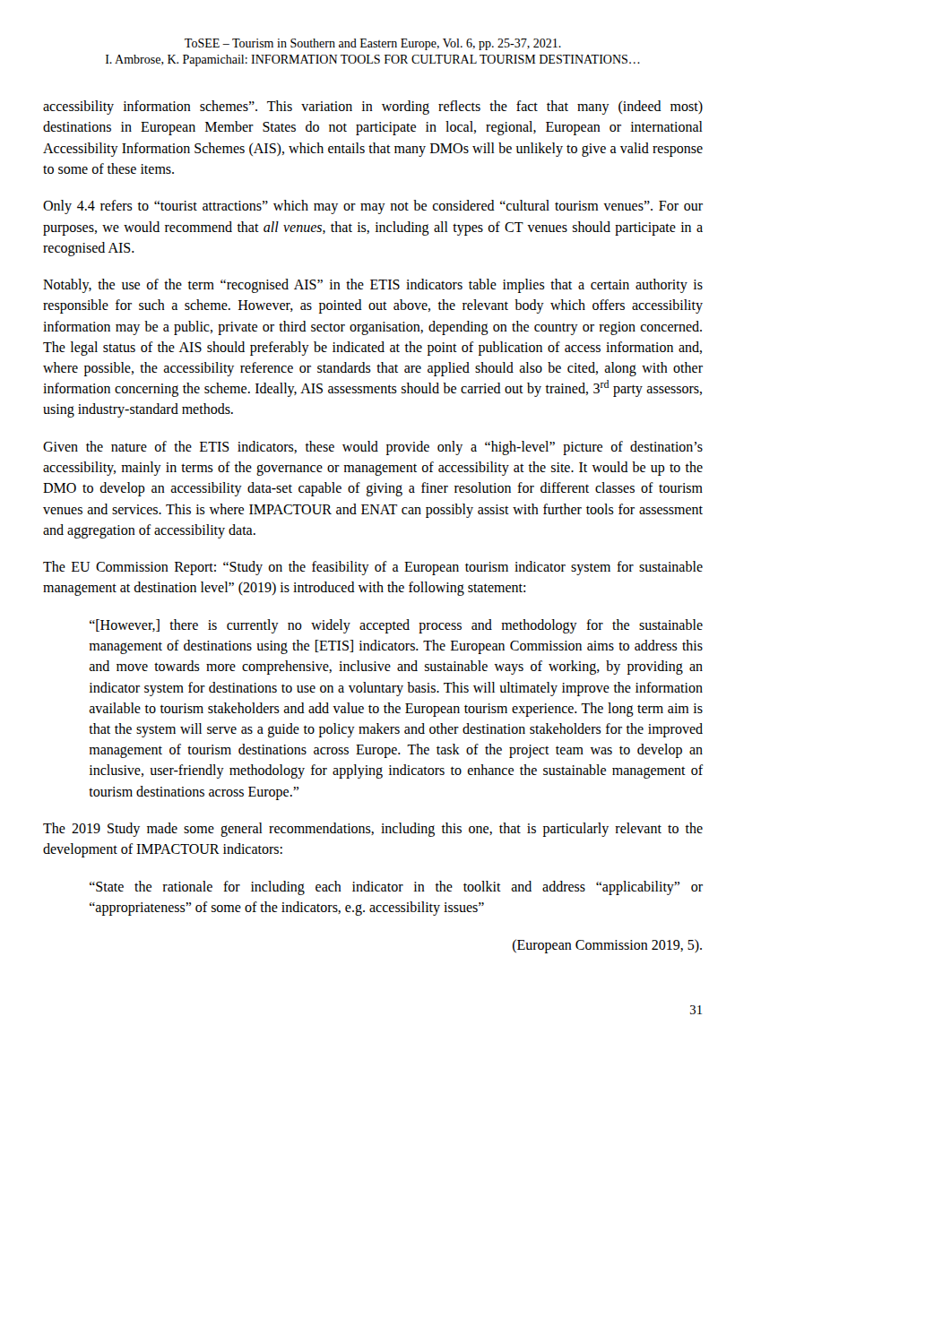ToSEE – Tourism in Southern and Eastern Europe, Vol. 6, pp. 25-37, 2021. I. Ambrose, K. Papamichail: INFORMATION TOOLS FOR CULTURAL TOURISM DESTINATIONS…
accessibility information schemes”. This variation in wording reflects the fact that many (indeed most) destinations in European Member States do not participate in local, regional, European or international Accessibility Information Schemes (AIS), which entails that many DMOs will be unlikely to give a valid response to some of these items.
Only 4.4 refers to “tourist attractions” which may or may not be considered “cultural tourism venues”. For our purposes, we would recommend that all venues, that is, including all types of CT venues should participate in a recognised AIS.
Notably, the use of the term “recognised AIS” in the ETIS indicators table implies that a certain authority is responsible for such a scheme. However, as pointed out above, the relevant body which offers accessibility information may be a public, private or third sector organisation, depending on the country or region concerned. The legal status of the AIS should preferably be indicated at the point of publication of access information and, where possible, the accessibility reference or standards that are applied should also be cited, along with other information concerning the scheme. Ideally, AIS assessments should be carried out by trained, 3rd party assessors, using industry-standard methods.
Given the nature of the ETIS indicators, these would provide only a “high-level” picture of destination’s accessibility, mainly in terms of the governance or management of accessibility at the site. It would be up to the DMO to develop an accessibility data-set capable of giving a finer resolution for different classes of tourism venues and services. This is where IMPACTOUR and ENAT can possibly assist with further tools for assessment and aggregation of accessibility data.
The EU Commission Report: “Study on the feasibility of a European tourism indicator system for sustainable management at destination level” (2019) is introduced with the following statement:
“[However,] there is currently no widely accepted process and methodology for the sustainable management of destinations using the [ETIS] indicators. The European Commission aims to address this and move towards more comprehensive, inclusive and sustainable ways of working, by providing an indicator system for destinations to use on a voluntary basis. This will ultimately improve the information available to tourism stakeholders and add value to the European tourism experience. The long term aim is that the system will serve as a guide to policy makers and other destination stakeholders for the improved management of tourism destinations across Europe. The task of the project team was to develop an inclusive, user-friendly methodology for applying indicators to enhance the sustainable management of tourism destinations across Europe.”
The 2019 Study made some general recommendations, including this one, that is particularly relevant to the development of IMPACTOUR indicators:
“State the rationale for including each indicator in the toolkit and address “applicability” or “appropriateness” of some of the indicators, e.g. accessibility issues”
(European Commission 2019, 5).
31